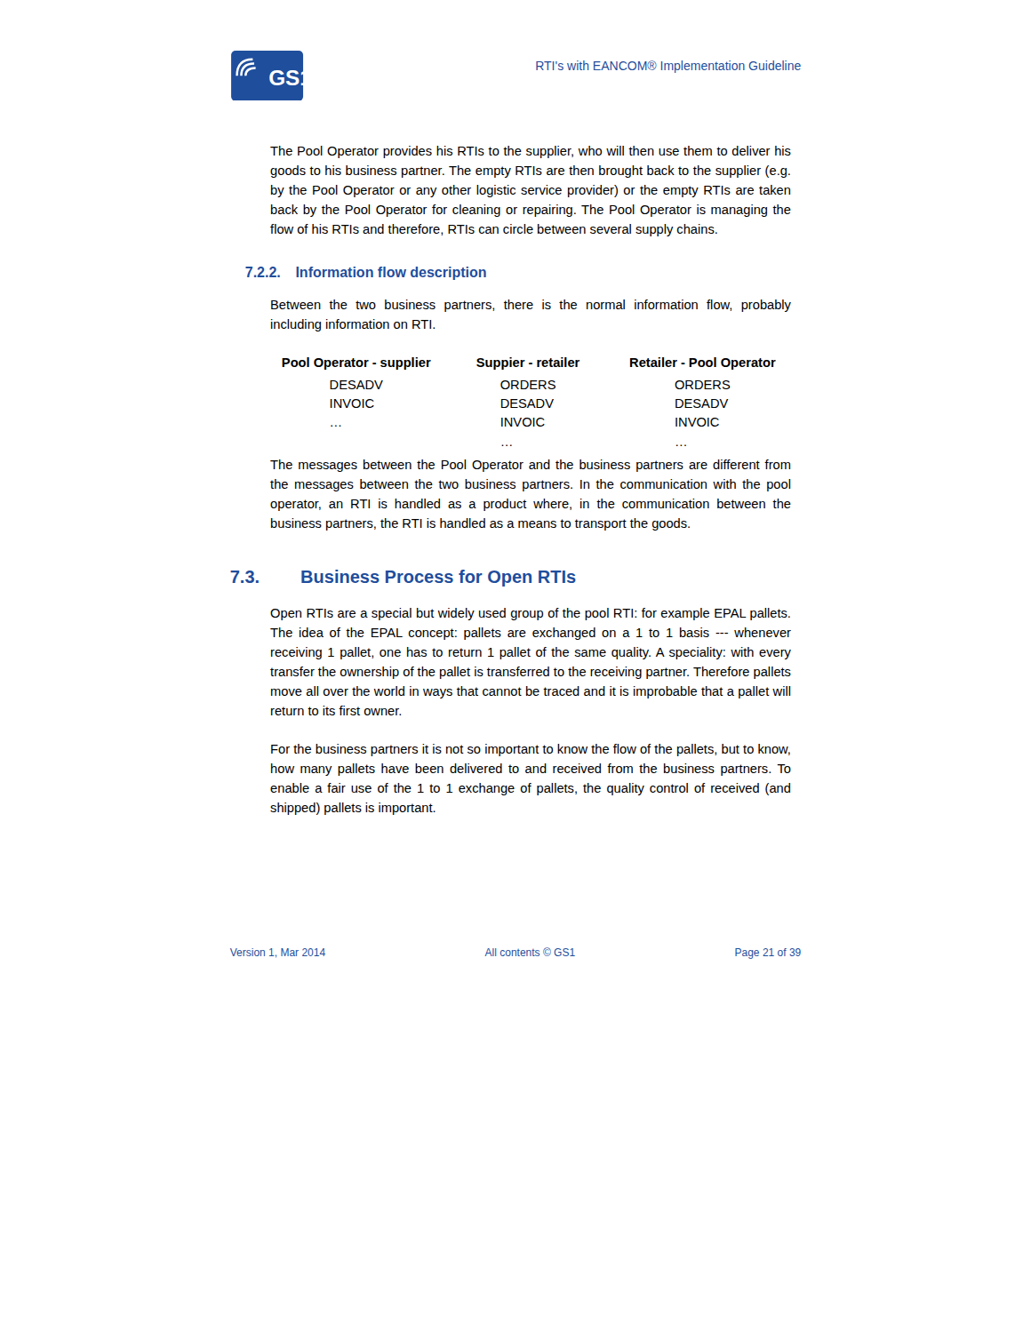GS1
RTI's with EANCOM® Implementation Guideline
The Pool Operator provides his RTIs to the supplier, who will then use them to deliver his goods to his business partner. The empty RTIs are then brought back to the supplier (e.g. by the Pool Operator or any other logistic service provider) or the empty RTIs are taken back by the Pool Operator for cleaning or repairing. The Pool Operator is managing the flow of his RTIs and therefore, RTIs can circle between several supply chains.
7.2.2. Information flow description
Between the two business partners, there is the normal information flow, probably including information on RTI.
| Pool Operator - supplier | Suppier - retailer | Retailer - Pool Operator |
| --- | --- | --- |
| DESADV INVOIC … | ORDERS DESADV INVOIC … | ORDERS DESADV INVOIC … |
The messages between the Pool Operator and the business partners are different from the messages between the two business partners. In the communication with the pool operator, an RTI is handled as a product where, in the communication between the business partners, the RTI is handled as a means to transport the goods.
7.3. Business Process for Open RTIs
Open RTIs are a special but widely used group of the pool RTI: for example EPAL pallets. The idea of the EPAL concept: pallets are exchanged on a 1 to 1 basis --- whenever receiving 1 pallet, one has to return 1 pallet of the same quality. A speciality: with every transfer the ownership of the pallet is transferred to the receiving partner. Therefore pallets move all over the world in ways that cannot be traced and it is improbable that a pallet will return to its first owner.
For the business partners it is not so important to know the flow of the pallets, but to know, how many pallets have been delivered to and received from the business partners. To enable a fair use of the 1 to 1 exchange of pallets, the quality control of received (and shipped) pallets is important.
Version 1, Mar 2014 All contents © GS1 Page 21 of 39